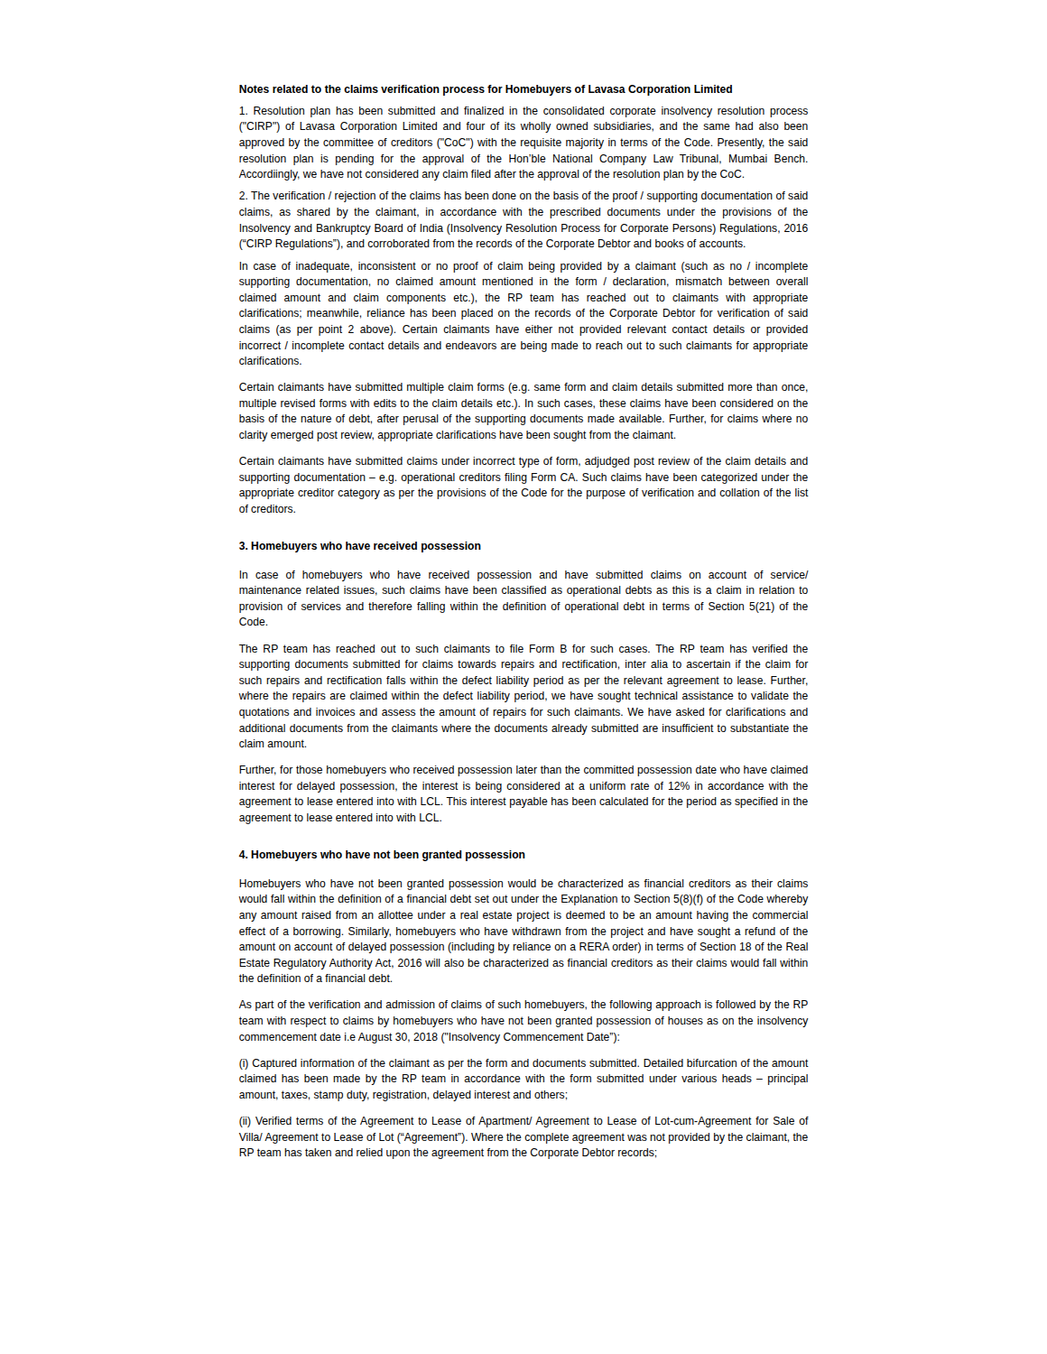Notes related to the claims verification process for Homebuyers of Lavasa Corporation Limited
1. Resolution plan has been submitted and finalized in the consolidated corporate insolvency resolution process ("CIRP") of Lavasa Corporation Limited and four of its wholly owned subsidiaries, and the same had also been approved by the committee of creditors ("CoC") with the requisite majority in terms of the Code. Presently, the said resolution plan is pending for the approval of the Hon’ble National Company Law Tribunal, Mumbai Bench. Accordiingly, we have not considered any claim filed after the approval of the resolution plan by the CoC.
2. The verification / rejection of the claims has been done on the basis of the proof / supporting documentation of said claims, as shared by the claimant, in accordance with the prescribed documents under the provisions of the Insolvency and Bankruptcy Board of India (Insolvency Resolution Process for Corporate Persons) Regulations, 2016 (“CIRP Regulations”), and corroborated from the records of the Corporate Debtor and books of accounts.
In case of inadequate, inconsistent or no proof of claim being provided by a claimant (such as no / incomplete supporting documentation, no claimed amount mentioned in the form / declaration, mismatch between overall claimed amount and claim components etc.), the RP team has reached out to claimants with appropriate clarifications; meanwhile, reliance has been placed on the records of the Corporate Debtor for verification of said claims (as per point 2 above). Certain claimants have either not provided relevant contact details or provided incorrect / incomplete contact details and endeavors are being made to reach out to such claimants for appropriate clarifications.
Certain claimants have submitted multiple claim forms (e.g. same form and claim details submitted more than once, multiple revised forms with edits to the claim details etc.). In such cases, these claims have been considered on the basis of the nature of debt, after perusal of the supporting documents made available. Further, for claims where no clarity emerged post review, appropriate clarifications have been sought from the claimant.
Certain claimants have submitted claims under incorrect type of form, adjudged post review of the claim details and supporting documentation – e.g. operational creditors filing Form CA. Such claims have been categorized under the appropriate creditor category as per the provisions of the Code for the purpose of verification and collation of the list of creditors.
3. Homebuyers who have received possession
In case of homebuyers who have received possession and have submitted claims on account of service/ maintenance related issues, such claims have been classified as operational debts as this is a claim in relation to provision of services and therefore falling within the definition of operational debt in terms of Section 5(21) of the Code.
The RP team has reached out to such claimants to file Form B for such cases. The RP team has verified the supporting documents submitted for claims towards repairs and rectification, inter alia to ascertain if the claim for such repairs and rectification falls within the defect liability period as per the relevant agreement to lease. Further, where the repairs are claimed within the defect liability period, we have sought technical assistance to validate the quotations and invoices and assess the amount of repairs for such claimants. We have asked for clarifications and additional documents from the claimants where the documents already submitted are insufficient to substantiate the claim amount.
Further, for those homebuyers who received possession later than the committed possession date who have claimed interest for delayed possession, the interest is being considered at a uniform rate of 12% in accordance with the agreement to lease entered into with LCL. This interest payable has been calculated for the period as specified in the agreement to lease entered into with LCL.
4. Homebuyers who have not been granted possession
Homebuyers who have not been granted possession would be characterized as financial creditors as their claims would fall within the definition of a financial debt set out under the Explanation to Section 5(8)(f) of the Code whereby any amount raised from an allottee under a real estate project is deemed to be an amount having the commercial effect of a borrowing. Similarly, homebuyers who have withdrawn from the project and have sought a refund of the amount on account of delayed possession (including by reliance on a RERA order) in terms of Section 18 of the Real Estate Regulatory Authority Act, 2016 will also be characterized as financial creditors as their claims would fall within the definition of a financial debt.
As part of the verification and admission of claims of such homebuyers, the following approach is followed by the RP team with respect to claims by homebuyers who have not been granted possession of houses as on the insolvency commencement date i.e August 30, 2018 ("Insolvency Commencement Date”):
(i) Captured information of the claimant as per the form and documents submitted. Detailed bifurcation of the amount claimed has been made by the RP team in accordance with the form submitted under various heads – principal amount, taxes, stamp duty, registration, delayed interest and others;
(ii) Verified terms of the Agreement to Lease of Apartment/ Agreement to Lease of Lot-cum-Agreement for Sale of Villa/ Agreement to Lease of Lot (“Agreement”). Where the complete agreement was not provided by the claimant, the RP team has taken and relied upon the agreement from the Corporate Debtor records;